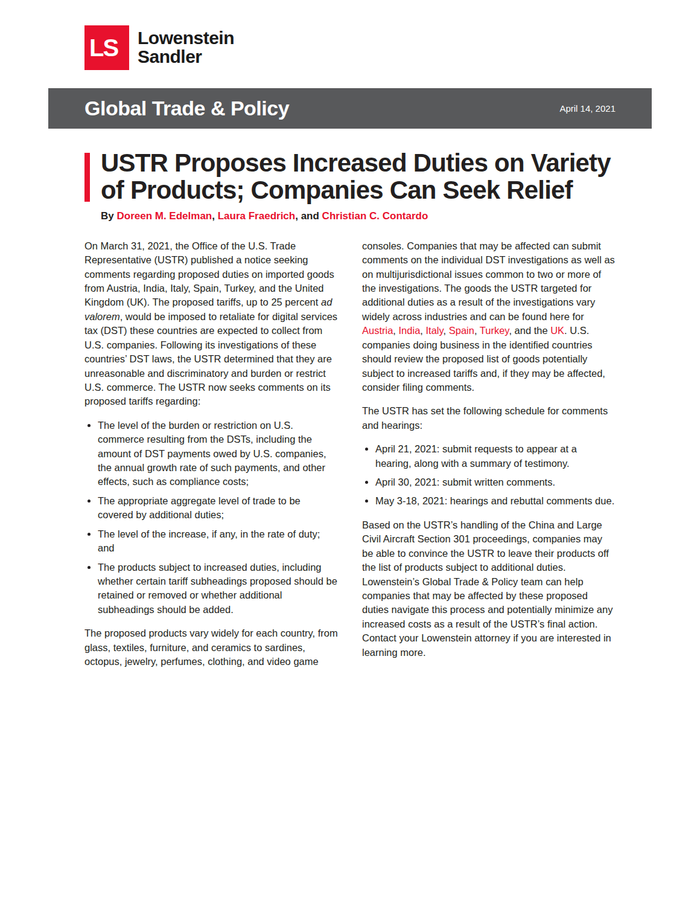Lowenstein
Sandler
Global Trade & Policy
April 14, 2021
USTR Proposes Increased Duties on Variety of Products; Companies Can Seek Relief
By Doreen M. Edelman, Laura Fraedrich, and Christian C. Contardo
On March 31, 2021, the Office of the U.S. Trade Representative (USTR) published a notice seeking comments regarding proposed duties on imported goods from Austria, India, Italy, Spain, Turkey, and the United Kingdom (UK). The proposed tariffs, up to 25 percent ad valorem, would be imposed to retaliate for digital services tax (DST) these countries are expected to collect from U.S. companies. Following its investigations of these countries’ DST laws, the USTR determined that they are unreasonable and discriminatory and burden or restrict U.S. commerce. The USTR now seeks comments on its proposed tariffs regarding:
The level of the burden or restriction on U.S. commerce resulting from the DSTs, including the amount of DST payments owed by U.S. companies, the annual growth rate of such payments, and other effects, such as compliance costs;
The appropriate aggregate level of trade to be covered by additional duties;
The level of the increase, if any, in the rate of duty; and
The products subject to increased duties, including whether certain tariff subheadings proposed should be retained or removed or whether additional subheadings should be added.
The proposed products vary widely for each country, from glass, textiles, furniture, and ceramics to sardines, octopus, jewelry, perfumes, clothing, and video game consoles. Companies that may be affected can submit comments on the individual DST investigations as well as on multijurisdictional issues common to two or more of the investigations. The goods the USTR targeted for additional duties as a result of the investigations vary widely across industries and can be found here for Austria, India, Italy, Spain, Turkey, and the UK. U.S. companies doing business in the identified countries should review the proposed list of goods potentially subject to increased tariffs and, if they may be affected, consider filing comments.
The USTR has set the following schedule for comments and hearings:
April 21, 2021: submit requests to appear at a hearing, along with a summary of testimony.
April 30, 2021: submit written comments.
May 3-18, 2021: hearings and rebuttal comments due.
Based on the USTR’s handling of the China and Large Civil Aircraft Section 301 proceedings, companies may be able to convince the USTR to leave their products off the list of products subject to additional duties. Lowenstein’s Global Trade & Policy team can help companies that may be affected by these proposed duties navigate this process and potentially minimize any increased costs as a result of the USTR’s final action. Contact your Lowenstein attorney if you are interested in learning more.